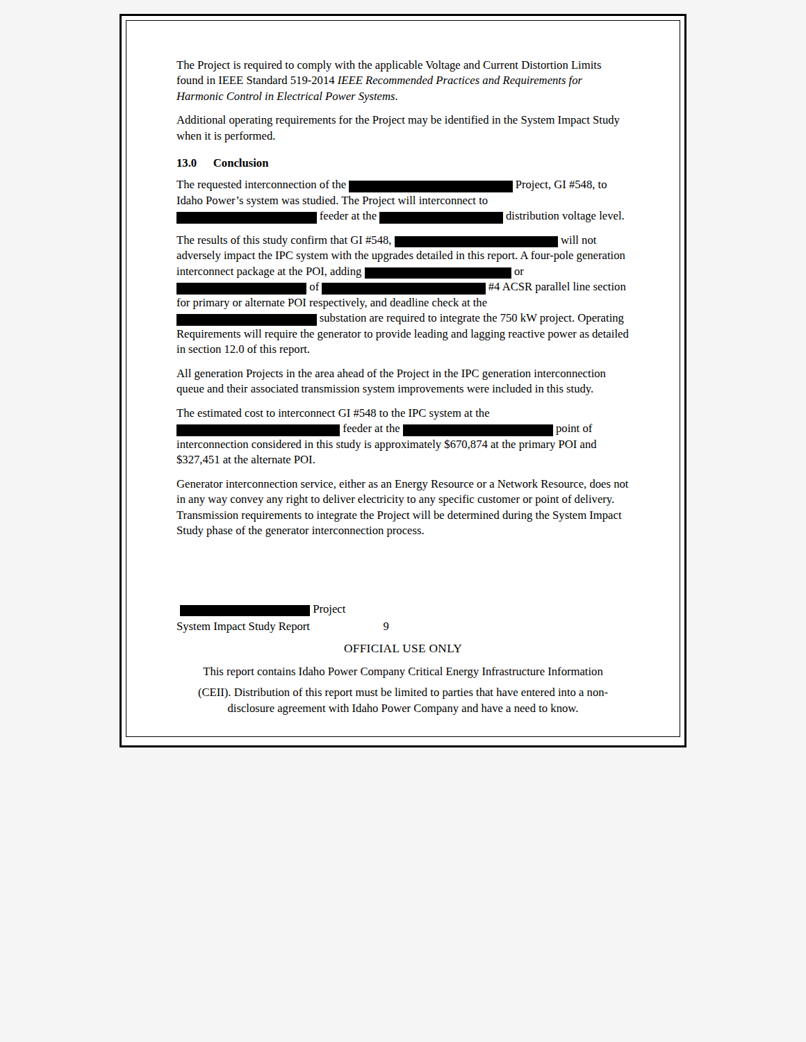The Project is required to comply with the applicable Voltage and Current Distortion Limits found in IEEE Standard 519-2014 IEEE Recommended Practices and Requirements for Harmonic Control in Electrical Power Systems.
Additional operating requirements for the Project may be identified in the System Impact Study when it is performed.
13.0 Conclusion
The requested interconnection of the Project, GI #548, to Idaho Power’s system was studied. The Project will interconnect to feeder at the distribution voltage level.
The results of this study confirm that GI #548, will not adversely impact the IPC system with the upgrades detailed in this report. A four-pole generation interconnect package at the POI, adding or of #4 ACSR parallel line section for primary or alternate POI respectively, and deadline check at the substation are required to integrate the 750 kW project. Operating Requirements will require the generator to provide leading and lagging reactive power as detailed in section 12.0 of this report.
All generation Projects in the area ahead of the Project in the IPC generation interconnection queue and their associated transmission system improvements were included in this study.
The estimated cost to interconnect GI #548 to the IPC system at the feeder at the point of interconnection considered in this study is approximately $670,874 at the primary POI and $327,451 at the alternate POI.
Generator interconnection service, either as an Energy Resource or a Network Resource, does not in any way convey any right to deliver electricity to any specific customer or point of delivery. Transmission requirements to integrate the Project will be determined during the System Impact Study phase of the generator interconnection process.
Project
System Impact Study Report 9
OFFICIAL USE ONLY
This report contains Idaho Power Company Critical Energy Infrastructure Information
(CEII). Distribution of this report must be limited to parties that have entered into a non-disclosure agreement with Idaho Power Company and have a need to know.